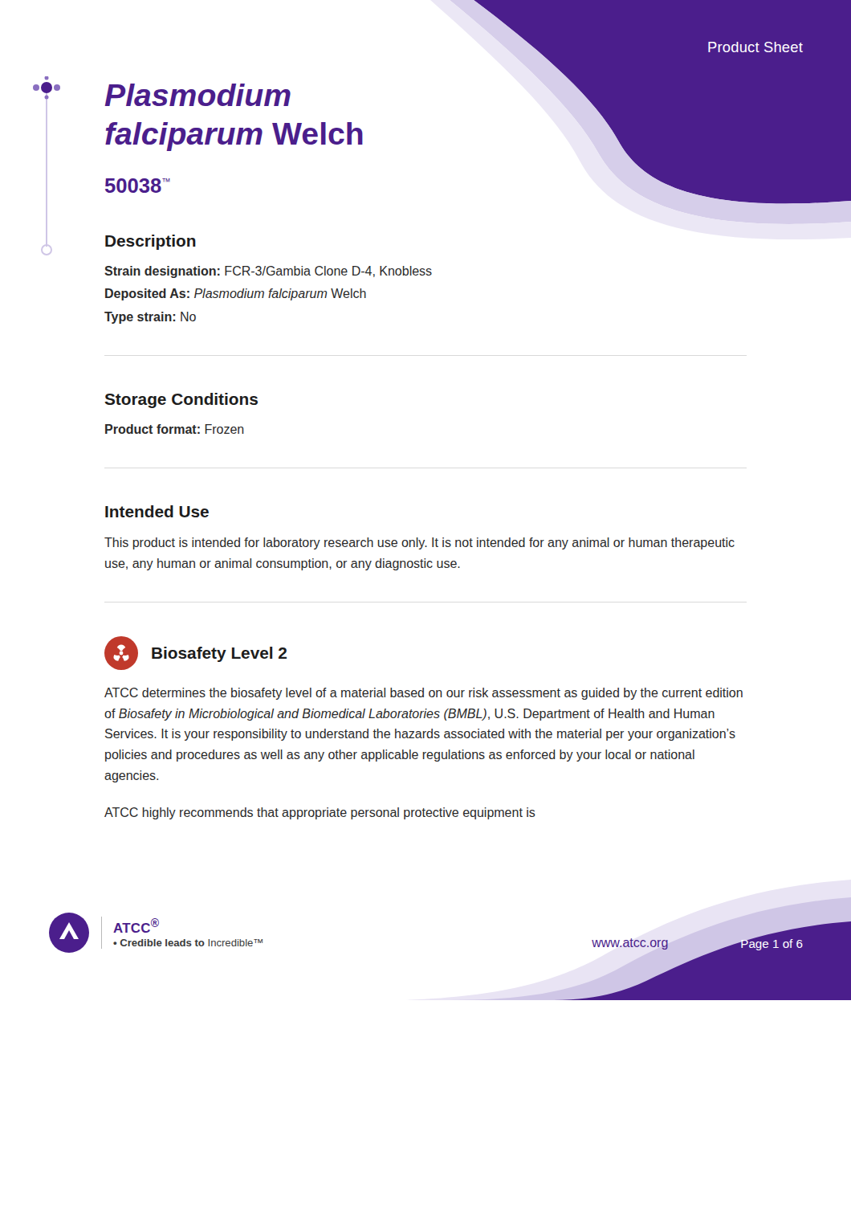Product Sheet
Plasmodium falciparum Welch
50038™
Description
Strain designation: FCR-3/Gambia Clone D-4, Knobless
Deposited As: Plasmodium falciparum Welch
Type strain: No
Storage Conditions
Product format: Frozen
Intended Use
This product is intended for laboratory research use only. It is not intended for any animal or human therapeutic use, any human or animal consumption, or any diagnostic use.
Biosafety Level 2
ATCC determines the biosafety level of a material based on our risk assessment as guided by the current edition of Biosafety in Microbiological and Biomedical Laboratories (BMBL), U.S. Department of Health and Human Services. It is your responsibility to understand the hazards associated with the material per your organization’s policies and procedures as well as any other applicable regulations as enforced by your local or national agencies.
ATCC highly recommends that appropriate personal protective equipment is
ATCC®
• Credible leads to Incredible™
www.atcc.org
Page 1 of 6